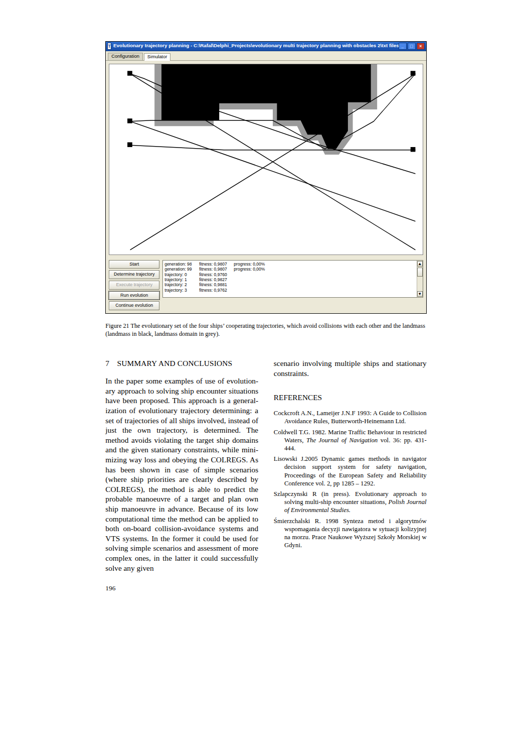T Evolutionary trajectory planning - C:\Rafal\Delphi_Projects\evolutionary multi trajectory planning with obstacles 2\txt files\przyklad_5.txt
_
□
×
Configuration
Simulator
Start
Determine trajectory
Execute trajectory
Run evolution
Continue evolution
generation: 98 fitness: 0,9807 progress: 0,00%
generation: 99 fitness: 0,9807 progress: 0,00%
trajectory: 0 fitness: 0,9760
trajectory: 1 fitness: 0,9827
trajectory: 2 fitness: 0,9881
trajectory: 3 fitness: 0,9762
▲
▼
Figure 21 The evolutionary set of the four ships’ cooperating trajectories, which avoid collisions with each other and the landmass (landmass in black, landmass domain in grey).
7 SUMMARY AND CONCLUSIONS
In the paper some examples of use of evolutionary approach to solving ship encounter situations have been proposed. This approach is a generalization of evolutionary trajectory determining: a set of trajectories of all ships involved, instead of just the own trajectory, is determined. The method avoids violating the target ship domains and the given stationary constraints, while minimizing way loss and obeying the COLREGS. As has been shown in case of simple scenarios (where ship priorities are clearly described by COLREGS), the method is able to predict the probable manoeuvre of a target and plan own ship manoeuvre in advance. Because of its low computational time the method can be applied to both on-board collision-avoidance systems and VTS systems. In the former it could be used for solving simple scenarios and assessment of more complex ones, in the latter it could successfully solve any given
scenario involving multiple ships and stationary constraints.
REFERENCES
Cockcroft A.N., Lameijer J.N.F 1993: A Guide to Collision Avoidance Rules, Butterworth-Heinemann Ltd.
Coldwell T.G. 1982. Marine Traffic Behaviour in restricted Waters, The Journal of Navigation vol. 36: pp. 431-444.
Lisowski J.2005 Dynamic games methods in navigator decision support system for safety navigation, Proceedings of the European Safety and Reliability Conference vol. 2, pp 1285 – 1292.
Szlapczynski R (in press). Evolutionary approach to solving multi-ship encounter situations, Polish Journal of Environmental Studies.
Śmierzchalski R. 1998 Synteza metod i algorytmów wspomagania decyzji nawigatora w sytuacji kolizyjnej na morzu. Prace Naukowe Wyższej Szkoły Morskiej w Gdyni.
196